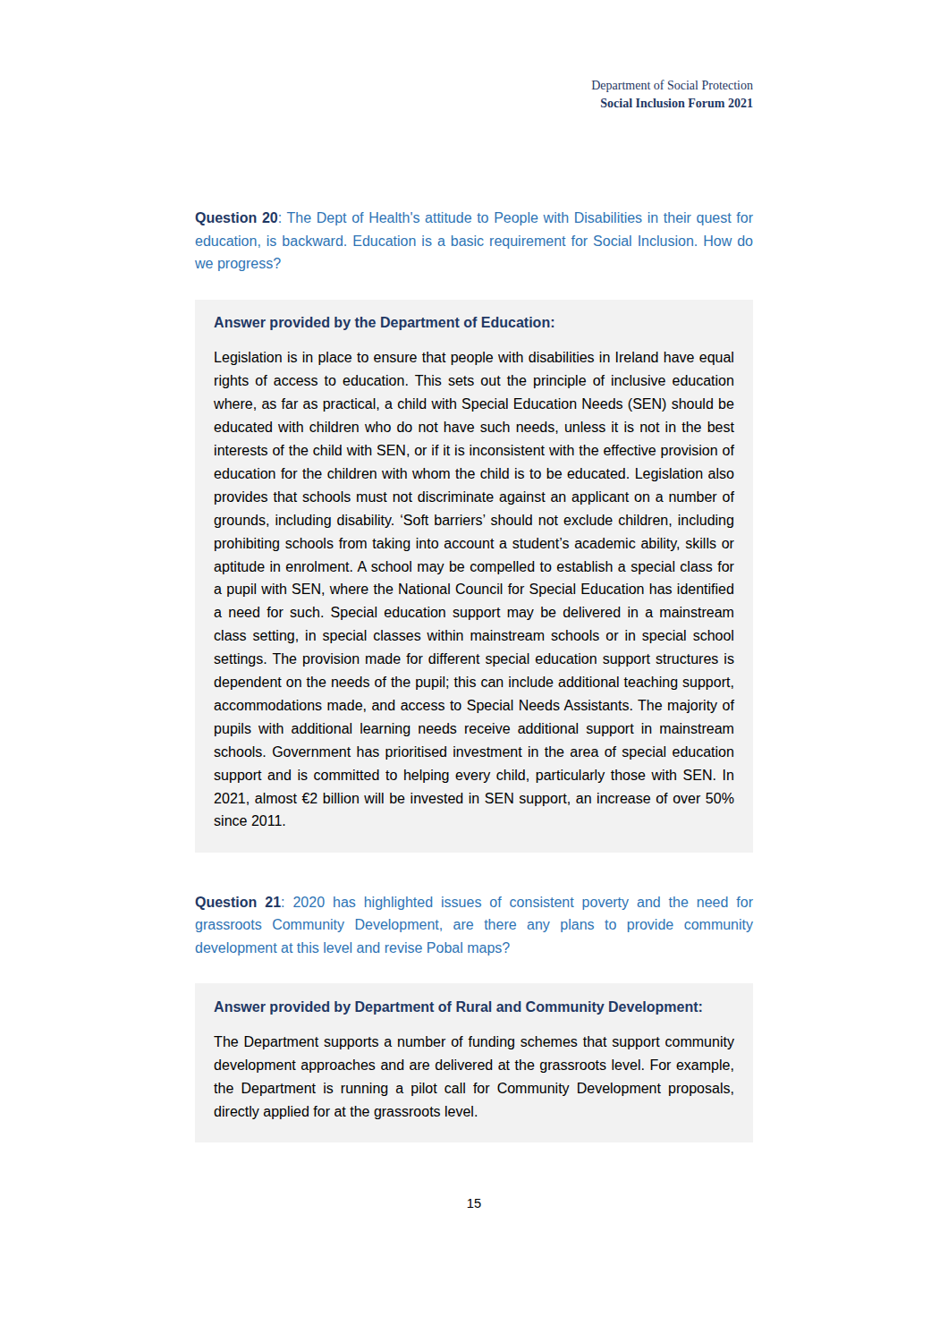Department of Social Protection
Social Inclusion Forum 2021
Question 20: The Dept of Health's attitude to People with Disabilities in their quest for education, is backward. Education is a basic requirement for Social Inclusion. How do we progress?
Answer provided by the Department of Education:
Legislation is in place to ensure that people with disabilities in Ireland have equal rights of access to education. This sets out the principle of inclusive education where, as far as practical, a child with Special Education Needs (SEN) should be educated with children who do not have such needs, unless it is not in the best interests of the child with SEN, or if it is inconsistent with the effective provision of education for the children with whom the child is to be educated. Legislation also provides that schools must not discriminate against an applicant on a number of grounds, including disability. ‘Soft barriers’ should not exclude children, including prohibiting schools from taking into account a student’s academic ability, skills or aptitude in enrolment. A school may be compelled to establish a special class for a pupil with SEN, where the National Council for Special Education has identified a need for such. Special education support may be delivered in a mainstream class setting, in special classes within mainstream schools or in special school settings. The provision made for different special education support structures is dependent on the needs of the pupil; this can include additional teaching support, accommodations made, and access to Special Needs Assistants. The majority of pupils with additional learning needs receive additional support in mainstream schools. Government has prioritised investment in the area of special education support and is committed to helping every child, particularly those with SEN. In 2021, almost €2 billion will be invested in SEN support, an increase of over 50% since 2011.
Question 21: 2020 has highlighted issues of consistent poverty and the need for grassroots Community Development, are there any plans to provide community development at this level and revise Pobal maps?
Answer provided by Department of Rural and Community Development:
The Department supports a number of funding schemes that support community development approaches and are delivered at the grassroots level. For example, the Department is running a pilot call for Community Development proposals, directly applied for at the grassroots level.
15